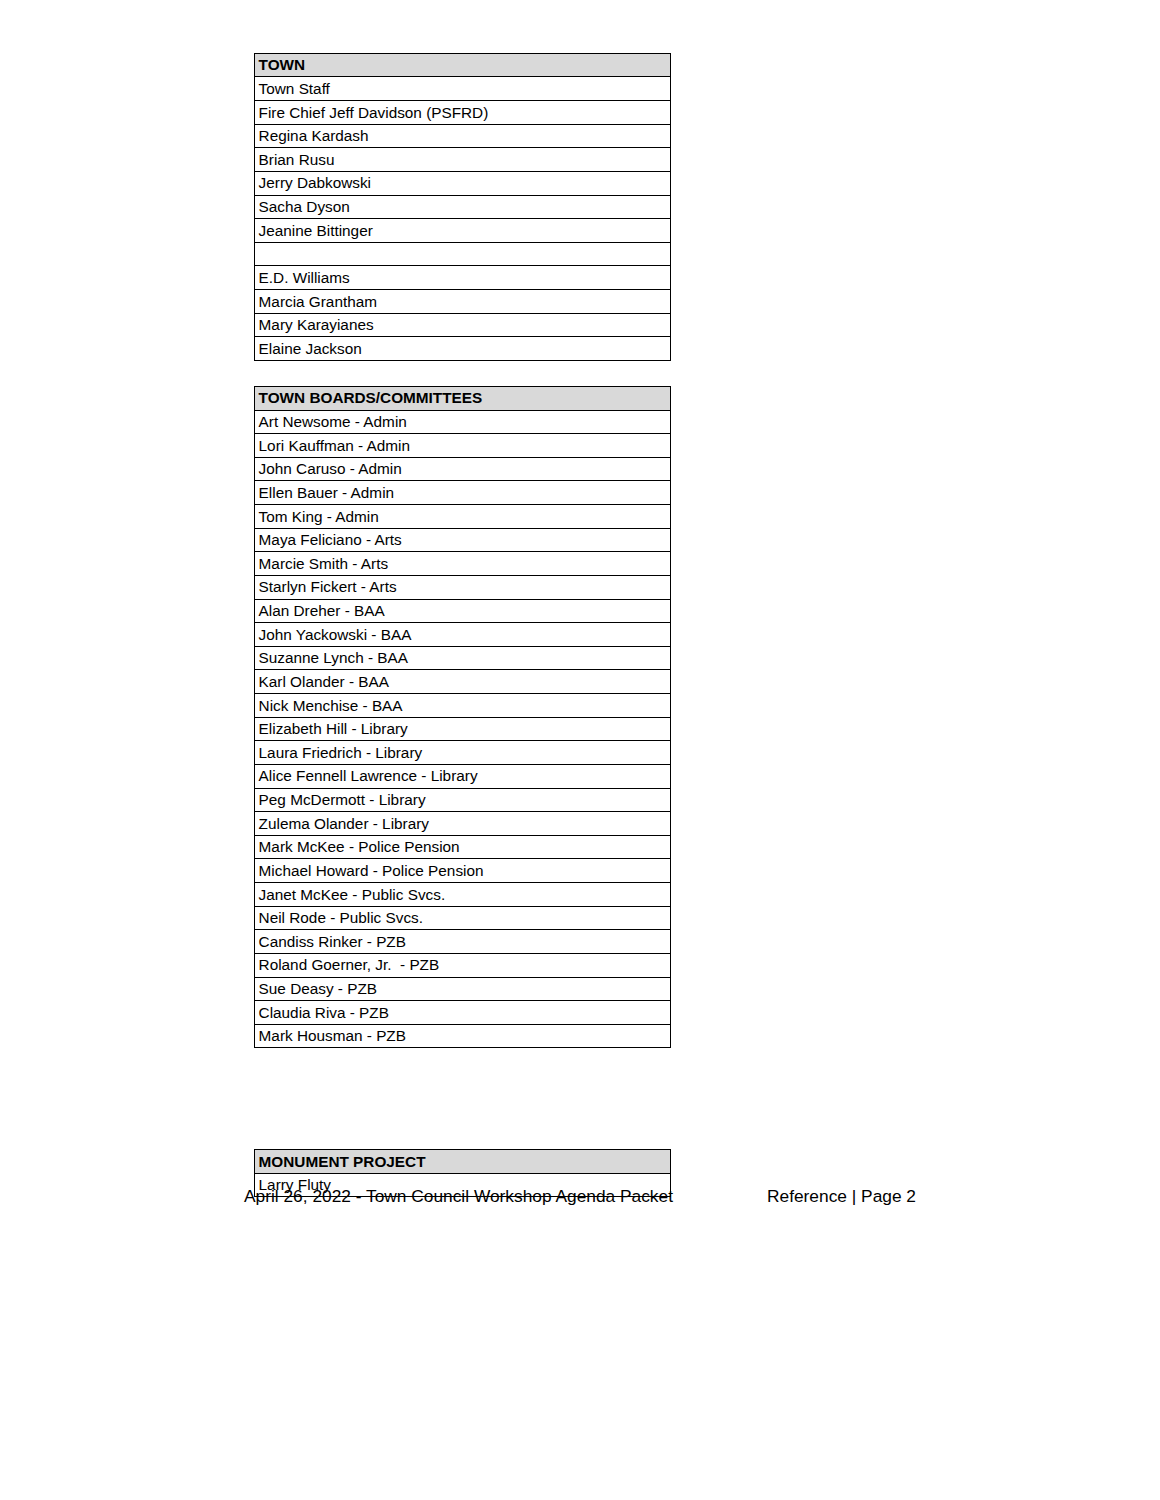| TOWN |
| --- |
| Town Staff |
| Fire Chief Jeff Davidson (PSFRD) |
| Regina Kardash |
| Brian Rusu |
| Jerry Dabkowski |
| Sacha Dyson |
| Jeanine Bittinger |
| E.D. Williams |
| Marcia Grantham |
| Mary Karayianes |
| Elaine Jackson |
| TOWN BOARDS/COMMITTEES |
| --- |
| Art Newsome - Admin |
| Lori Kauffman - Admin |
| John Caruso - Admin |
| Ellen Bauer - Admin |
| Tom King - Admin |
| Maya Feliciano - Arts |
| Marcie Smith - Arts |
| Starlyn Fickert - Arts |
| Alan Dreher - BAA |
| John Yackowski - BAA |
| Suzanne Lynch - BAA |
| Karl Olander - BAA |
| Nick Menchise - BAA |
| Elizabeth Hill - Library |
| Laura Friedrich - Library |
| Alice Fennell Lawrence - Library |
| Peg McDermott - Library |
| Zulema Olander - Library |
| Mark McKee - Police Pension |
| Michael Howard - Police Pension |
| Janet McKee - Public Svcs. |
| Neil Rode - Public Svcs. |
| Candiss Rinker - PZB |
| Roland Goerner, Jr. - PZB |
| Sue Deasy - PZB |
| Claudia Riva - PZB |
| Mark Housman - PZB |
| MONUMENT PROJECT |
| --- |
| Larry Fluty |
April 26, 2022 - Town Council Workshop Agenda Packet
Reference | Page 2